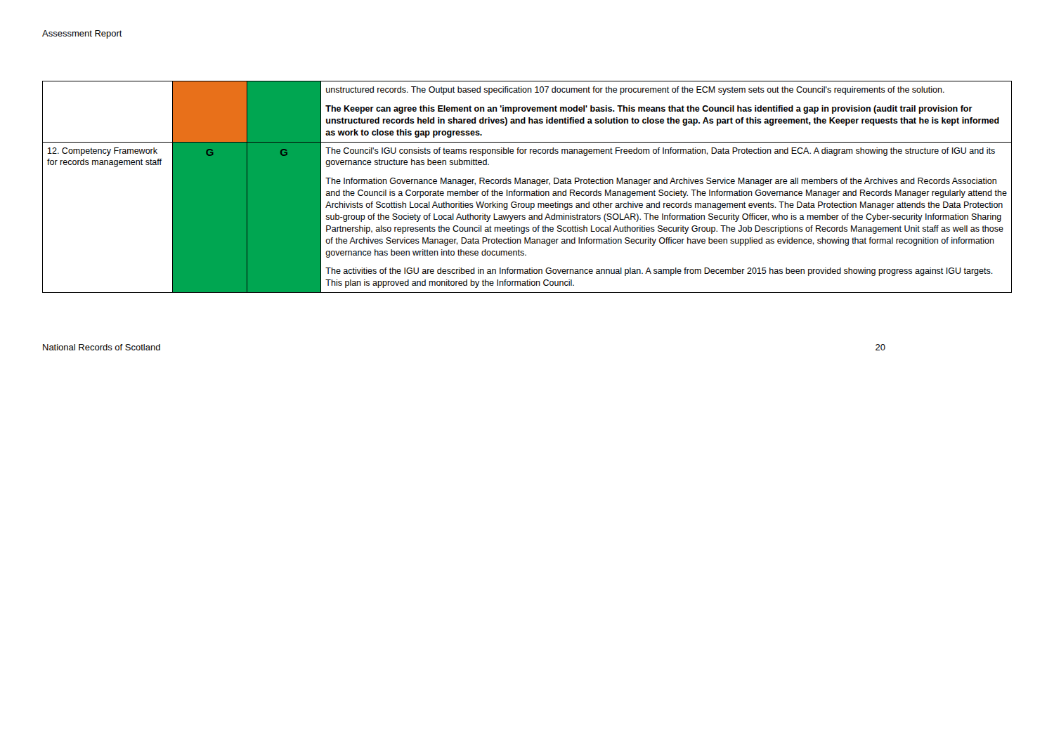Assessment Report
| | | | unstructured records. The Output based specification 107 document for the procurement of the ECM system sets out the Council's requirements of the solution. The Keeper can agree this Element on an 'improvement model' basis. This means that the Council has identified a gap in provision (audit trail provision for unstructured records held in shared drives) and has identified a solution to close the gap. As part of this agreement, the Keeper requests that he is kept informed as work to close this gap progresses. |
| 12. Competency Framework for records management staff | G | G | The Council's IGU consists of teams responsible for records management Freedom of Information, Data Protection and ECA. A diagram showing the structure of IGU and its governance structure has been submitted. The Information Governance Manager, Records Manager, Data Protection Manager and Archives Service Manager are all members of the Archives and Records Association and the Council is a Corporate member of the Information and Records Management Society. The Information Governance Manager and Records Manager regularly attend the Archivists of Scottish Local Authorities Working Group meetings and other archive and records management events. The Data Protection Manager attends the Data Protection sub-group of the Society of Local Authority Lawyers and Administrators (SOLAR). The Information Security Officer, who is a member of the Cyber-security Information Sharing Partnership, also represents the Council at meetings of the Scottish Local Authorities Security Group. The Job Descriptions of Records Management Unit staff as well as those of the Archives Services Manager, Data Protection Manager and Information Security Officer have been supplied as evidence, showing that formal recognition of information governance has been written into these documents. The activities of the IGU are described in an Information Governance annual plan. A sample from December 2015 has been provided showing progress against IGU targets. This plan is approved and monitored by the Information Council. |
National Records of Scotland
20